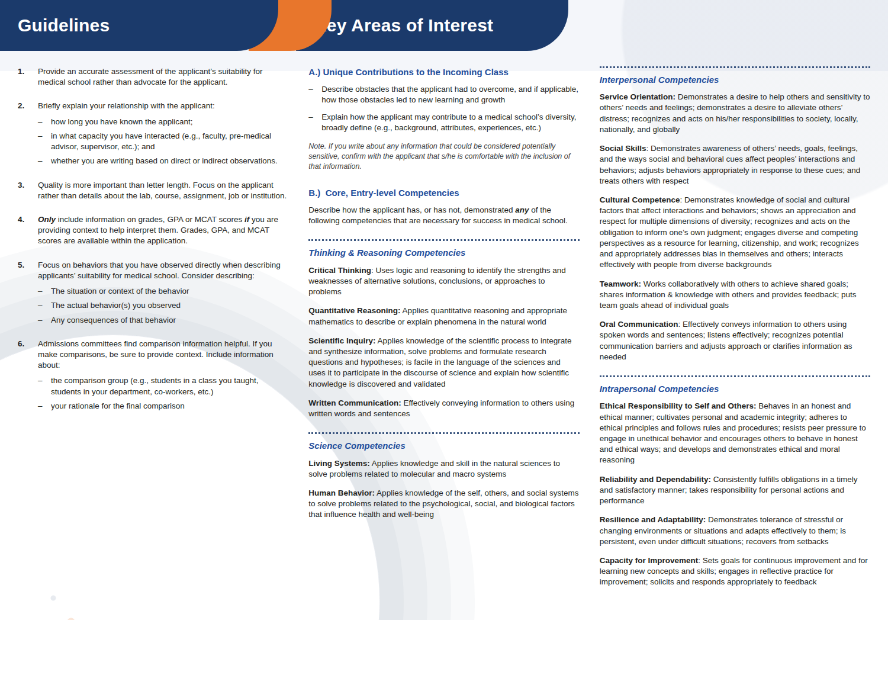Guidelines
Key Areas of Interest
Provide an accurate assessment of the applicant’s suitability for medical school rather than advocate for the applicant.
Briefly explain your relationship with the applicant:
how long you have known the applicant;
in what capacity you have interacted (e.g., faculty, pre-medical advisor, supervisor, etc.); and
whether you are writing based on direct or indirect observations.
Quality is more important than letter length. Focus on the applicant rather than details about the lab, course, assignment, job or institution.
Only include information on grades, GPA or MCAT scores if you are providing context to help interpret them. Grades, GPA, and MCAT scores are available within the application.
Focus on behaviors that you have observed directly when describing applicants’ suitability for medical school. Consider describing:
The situation or context of the behavior
The actual behavior(s) you observed
Any consequences of that behavior
Admissions committees find comparison information helpful. If you make comparisons, be sure to provide context. Include information about:
the comparison group (e.g., students in a class you taught, students in your department, co-workers, etc.)
your rationale for the final comparison
A.) Unique Contributions to the Incoming Class
Describe obstacles that the applicant had to overcome, and if applicable, how those obstacles led to new learning and growth
Explain how the applicant may contribute to a medical school’s diversity, broadly define (e.g., background, attributes, experiences, etc.)
Note. If you write about any information that could be considered potentially sensitive, confirm with the applicant that s/he is comfortable with the inclusion of that information.
B.) Core, Entry-level Competencies
Describe how the applicant has, or has not, demonstrated any of the following competencies that are necessary for success in medical school.
Thinking & Reasoning Competencies
Critical Thinking: Uses logic and reasoning to identify the strengths and weaknesses of alternative solutions, conclusions, or approaches to problems
Quantitative Reasoning: Applies quantitative reasoning and appropriate mathematics to describe or explain phenomena in the natural world
Scientific Inquiry: Applies knowledge of the scientific process to integrate and synthesize information, solve problems and formulate research questions and hypotheses; is facile in the language of the sciences and uses it to participate in the discourse of science and explain how scientific knowledge is discovered and validated
Written Communication: Effectively conveying information to others using written words and sentences
Science Competencies
Living Systems: Applies knowledge and skill in the natural sciences to solve problems related to molecular and macro systems
Human Behavior: Applies knowledge of the self, others, and social systems to solve problems related to the psychological, social, and biological factors that influence health and well-being
Interpersonal Competencies
Service Orientation: Demonstrates a desire to help others and sensitivity to others’ needs and feelings; demonstrates a desire to alleviate others’ distress; recognizes and acts on his/her responsibilities to society, locally, nationally, and globally
Social Skills: Demonstrates awareness of others’ needs, goals, feelings, and the ways social and behavioral cues affect peoples’ interactions and behaviors; adjusts behaviors appropriately in response to these cues; and treats others with respect
Cultural Competence: Demonstrates knowledge of social and cultural factors that affect interactions and behaviors; shows an appreciation and respect for multiple dimensions of diversity; recognizes and acts on the obligation to inform one’s own judgment; engages diverse and competing perspectives as a resource for learning, citizenship, and work; recognizes and appropriately addresses bias in themselves and others; interacts effectively with people from diverse backgrounds
Teamwork: Works collaboratively with others to achieve shared goals; shares information & knowledge with others and provides feedback; puts team goals ahead of individual goals
Oral Communication: Effectively conveys information to others using spoken words and sentences; listens effectively; recognizes potential communication barriers and adjusts approach or clarifies information as needed
Intrapersonal Competencies
Ethical Responsibility to Self and Others: Behaves in an honest and ethical manner; cultivates personal and academic integrity; adheres to ethical principles and follows rules and procedures; resists peer pressure to engage in unethical behavior and encourages others to behave in honest and ethical ways; and develops and demonstrates ethical and moral reasoning
Reliability and Dependability: Consistently fulfills obligations in a timely and satisfactory manner; takes responsibility for personal actions and performance
Resilience and Adaptability: Demonstrates tolerance of stressful or changing environments or situations and adapts effectively to them; is persistent, even under difficult situations; recovers from setbacks
Capacity for Improvement: Sets goals for continuous improvement and for learning new concepts and skills; engages in reflective practice for improvement; solicits and responds appropriately to feedback